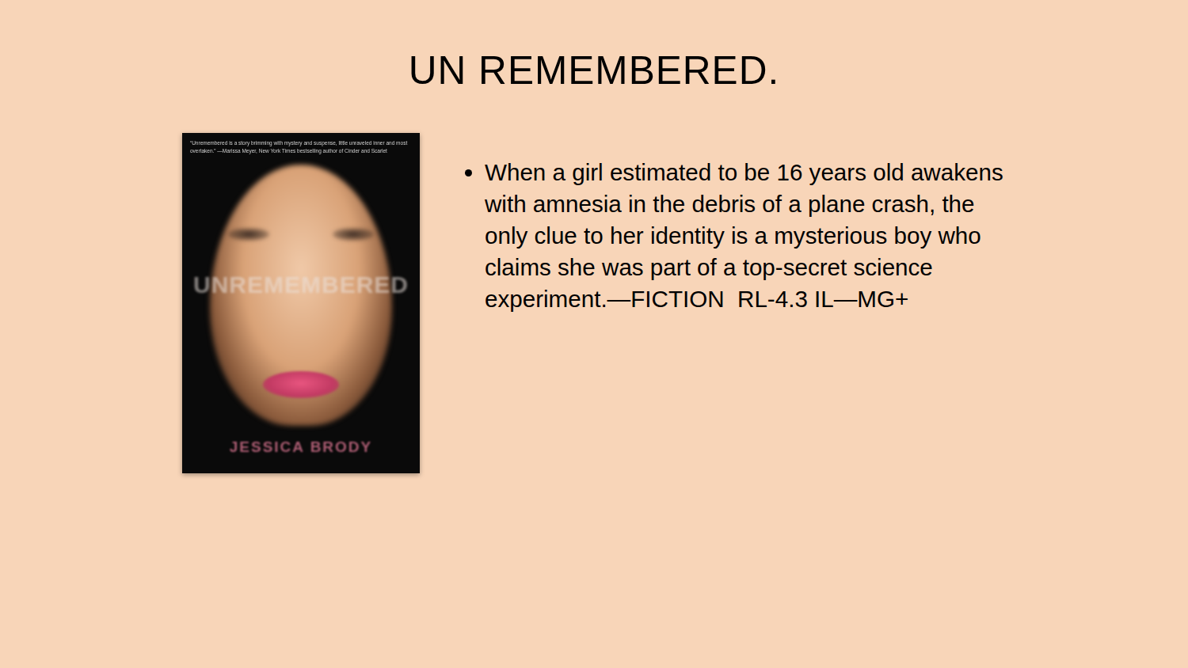UN REMEMBERED.
“Unremembered is a story brimming with mystery and suspense, little unraveled inner and most overtaken.” —Marissa Meyer, New York Times bestselling author of Cinder and Scarlet
Unremembered
Jessica Brody
When a girl estimated to be 16 years old awakens with amnesia in the debris of a plane crash, the only clue to her identity is a mysterious boy who claims she was part of a top-secret science experiment.—FICTION RL-4.3 IL—MG+